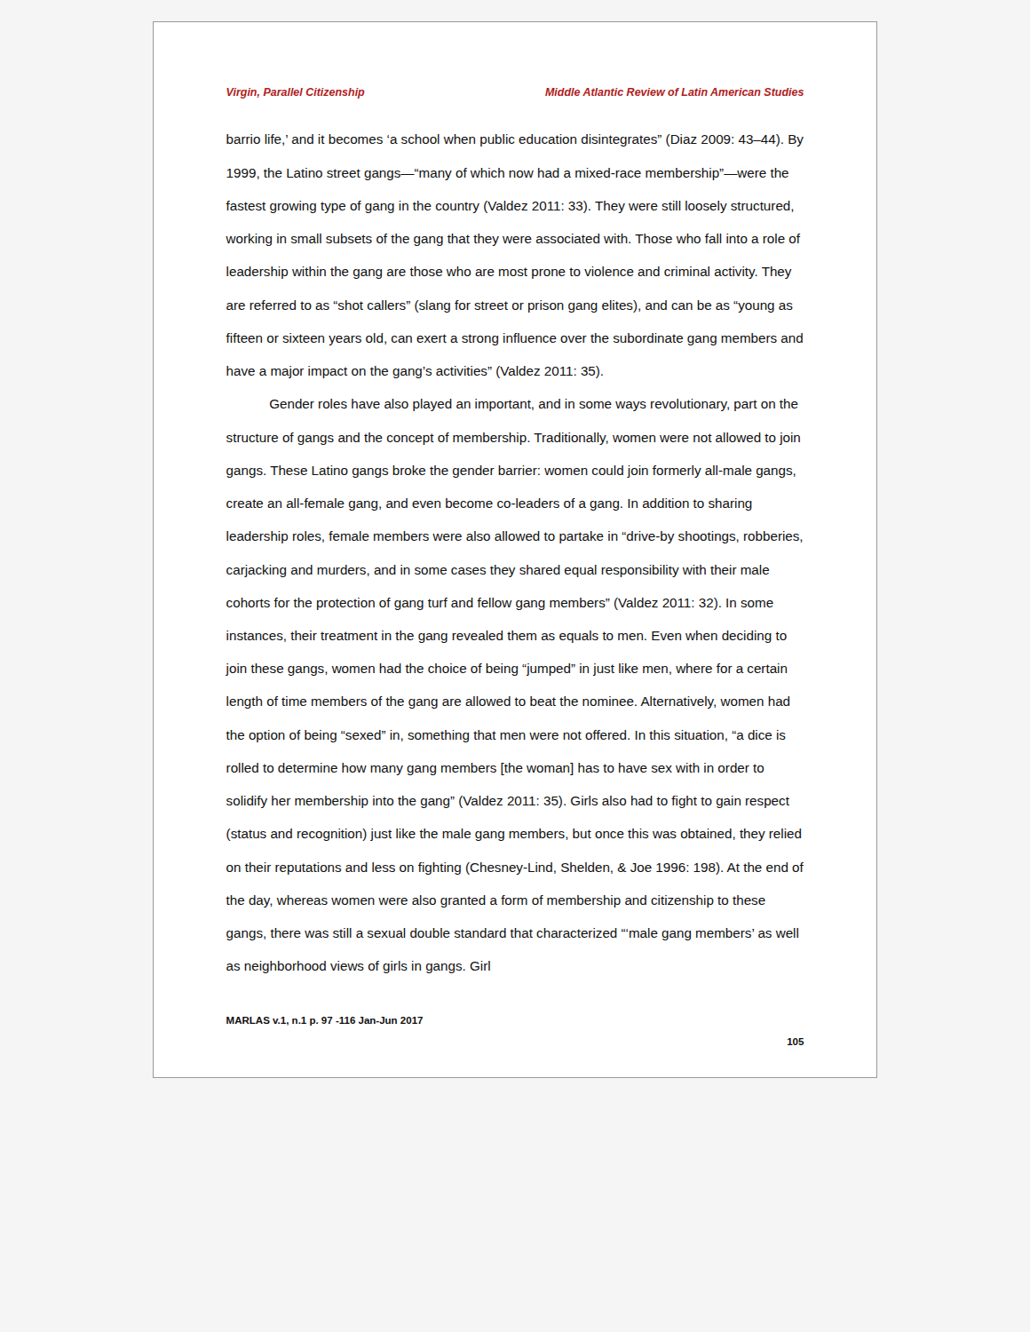Virgin, Parallel Citizenship Middle Atlantic Review of Latin American Studies
barrio life,’ and it becomes ‘a school when public education disintegrates” (Diaz 2009: 43–44). By 1999, the Latino street gangs—“many of which now had a mixed-race membership”—were the fastest growing type of gang in the country (Valdez 2011: 33). They were still loosely structured, working in small subsets of the gang that they were associated with. Those who fall into a role of leadership within the gang are those who are most prone to violence and criminal activity. They are referred to as “shot callers” (slang for street or prison gang elites), and can be as “young as fifteen or sixteen years old, can exert a strong influence over the subordinate gang members and have a major impact on the gang’s activities” (Valdez 2011: 35).
Gender roles have also played an important, and in some ways revolutionary, part on the structure of gangs and the concept of membership. Traditionally, women were not allowed to join gangs. These Latino gangs broke the gender barrier: women could join formerly all-male gangs, create an all-female gang, and even become co-leaders of a gang. In addition to sharing leadership roles, female members were also allowed to partake in “drive-by shootings, robberies, carjacking and murders, and in some cases they shared equal responsibility with their male cohorts for the protection of gang turf and fellow gang members” (Valdez 2011: 32). In some instances, their treatment in the gang revealed them as equals to men. Even when deciding to join these gangs, women had the choice of being “jumped” in just like men, where for a certain length of time members of the gang are allowed to beat the nominee. Alternatively, women had the option of being “sexed” in, something that men were not offered. In this situation, “a dice is rolled to determine how many gang members [the woman] has to have sex with in order to solidify her membership into the gang” (Valdez 2011: 35). Girls also had to fight to gain respect (status and recognition) just like the male gang members, but once this was obtained, they relied on their reputations and less on fighting (Chesney-Lind, Shelden, & Joe 1996: 198). At the end of the day, whereas women were also granted a form of membership and citizenship to these gangs, there was still a sexual double standard that characterized “‘male gang members’ as well as neighborhood views of girls in gangs. Girl
MARLAS v.1, n.1 p. 97 -116 Jan-Jun 2017
105